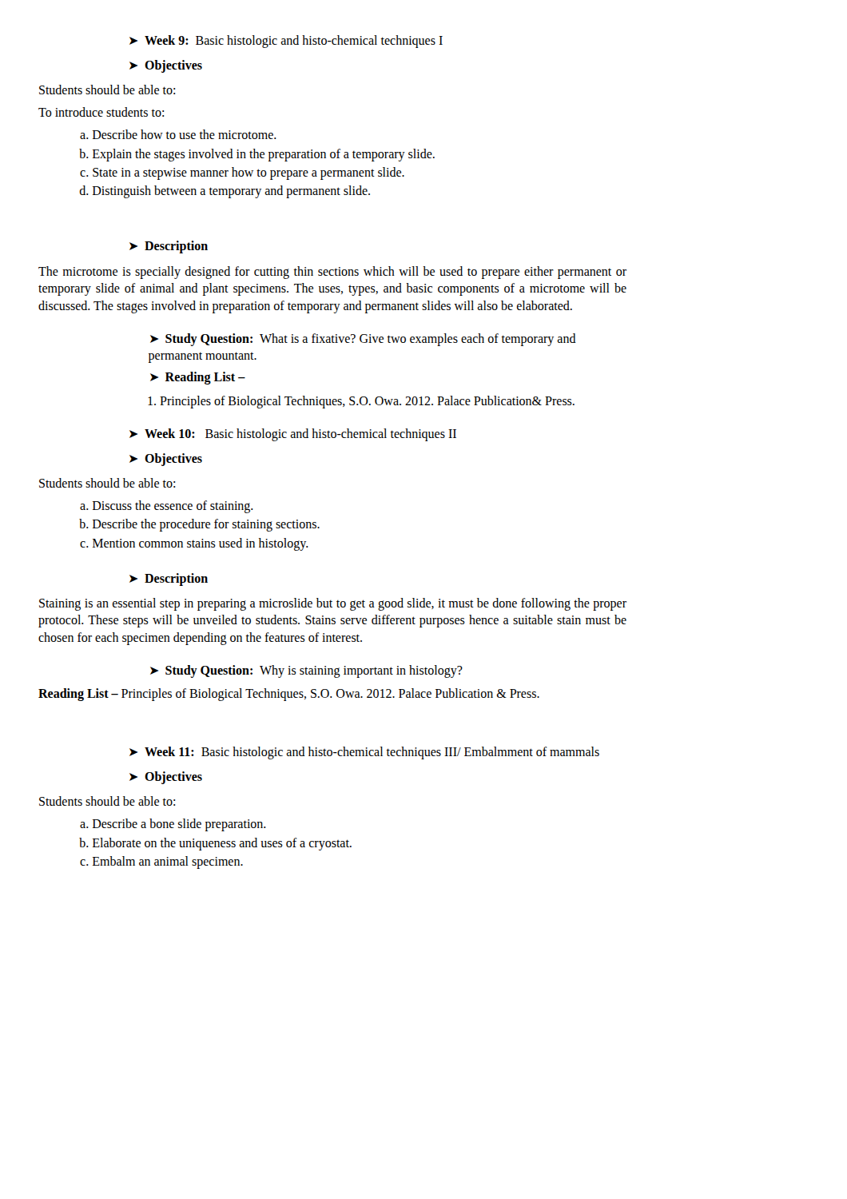Week 9: Basic histologic and histo-chemical techniques I
Objectives
Students should be able to:
To introduce students to:
Describe how to use the microtome.
Explain the stages involved in the preparation of a temporary slide.
State in a stepwise manner how to prepare a permanent slide.
Distinguish between a temporary and permanent slide.
Description
The microtome is specially designed for cutting thin sections which will be used to prepare either permanent or temporary slide of animal and plant specimens. The uses, types, and basic components of a microtome will be discussed. The stages involved in preparation of temporary and permanent slides will also be elaborated.
➤ Study Question: What is a fixative? Give two examples each of temporary and permanent mountant.
➤ Reading List –
Principles of Biological Techniques, S.O. Owa. 2012. Palace Publication& Press.
Week 10: Basic histologic and histo-chemical techniques II
Objectives
Students should be able to:
Discuss the essence of staining.
Describe the procedure for staining sections.
Mention common stains used in histology.
Description
Staining is an essential step in preparing a microslide but to get a good slide, it must be done following the proper protocol. These steps will be unveiled to students. Stains serve different purposes hence a suitable stain must be chosen for each specimen depending on the features of interest.
➤ Study Question: Why is staining important in histology?
Reading List – Principles of Biological Techniques, S.O. Owa. 2012. Palace Publication & Press.
Week 11: Basic histologic and histo-chemical techniques III/ Embalmment of mammals
Objectives
Students should be able to:
Describe a bone slide preparation.
Elaborate on the uniqueness and uses of a cryostat.
Embalm an animal specimen.